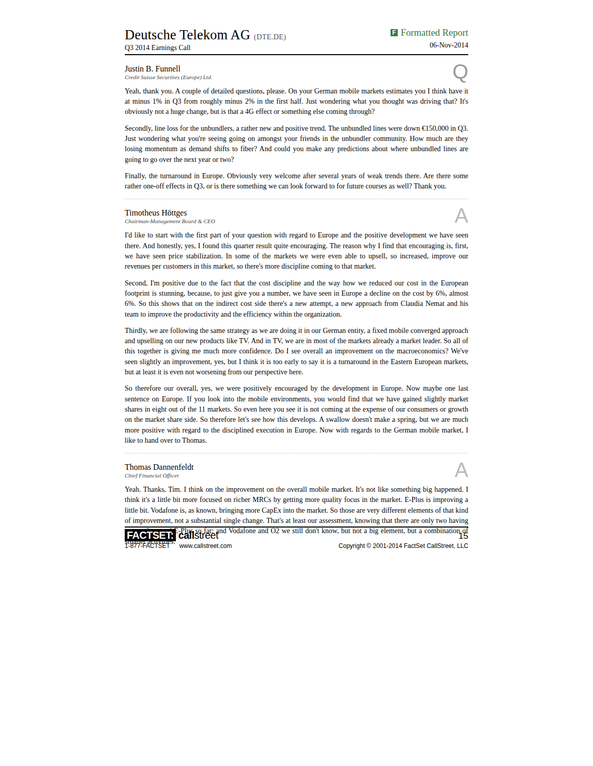Deutsche Telekom AG (DTE.DE)
Q3 2014 Earnings Call
F Formatted Report
06-Nov-2014
Q
Justin B. Funnell
Credit Suisse Securities (Europe) Ltd.
Yeah, thank you. A couple of detailed questions, please. On your German mobile markets estimates you I think have it at minus 1% in Q3 from roughly minus 2% in the first half. Just wondering what you thought was driving that? It's obviously not a huge change, but is that a 4G effect or something else coming through?
Secondly, line loss for the unbundlers, a rather new and positive trend. The unbundled lines were down €150,000 in Q3. Just wondering what you're seeing going on amongst your friends in the unbundler community. How much are they losing momentum as demand shifts to fiber? And could you make any predictions about where unbundled lines are going to go over the next year or two?
Finally, the turnaround in Europe. Obviously very welcome after several years of weak trends there. Are there some rather one-off effects in Q3, or is there something we can look forward to for future courses as well? Thank you.
A
Timotheus Höttges
Chairman-Management Board & CEO
I'd like to start with the first part of your question with regard to Europe and the positive development we have seen there. And honestly, yes, I found this quarter result quite encouraging. The reason why I find that encouraging is, first, we have seen price stabilization. In some of the markets we were even able to upsell, so increased, improve our revenues per customers in this market, so there's more discipline coming to that market.
Second, I'm positive due to the fact that the cost discipline and the way how we reduced our cost in the European footprint is stunning, because, to just give you a number, we have seen in Europe a decline on the cost by 6%, almost 6%. So this shows that on the indirect cost side there's a new attempt, a new approach from Claudia Nemat and his team to improve the productivity and the efficiency within the organization.
Thirdly, we are following the same strategy as we are doing it in our German entity, a fixed mobile converged approach and upselling on our new products like TV. And in TV, we are in most of the markets already a market leader. So all of this together is giving me much more confidence. Do I see overall an improvement on the macroeconomics? We've seen slightly an improvement, yes, but I think it is too early to say it is a turnaround in the Eastern European markets, but at least it is even not worsening from our perspective here.
So therefore our overall, yes, we were positively encouraged by the development in Europe. Now maybe one last sentence on Europe. If you look into the mobile environments, you would find that we have gained slightly market shares in eight out of the 11 markets. So even here you see it is not coming at the expense of our consumers or growth on the market share side. So therefore let's see how this develops. A swallow doesn't make a spring, but we are much more positive with regard to the disciplined execution in Europe. Now with regards to the German mobile market, I like to hand over to Thomas.
A
Thomas Dannenfeldt
Chief Financial Officer
Yeah. Thanks, Tim. I think on the improvement on the overall mobile market. It's not like something big happened. I think it's a little bit more focused on richer MRCs by getting more quality focus in the market. E-Plus is improving a little bit. Vodafone is, as known, bringing more CapEx into the market. So those are very different elements of that kind of improvement, not a substantial single change. That's at least our assessment, knowing that there are only two having reported, us and E-Plus so far; and Vodafone and O2 we still don't know, but not a big element, but a combination of smaller activities.
FACTSET: call street
15
1-877-FACTSET www.callstreet.com
Copyright © 2001-2014 FactSet CallStreet, LLC